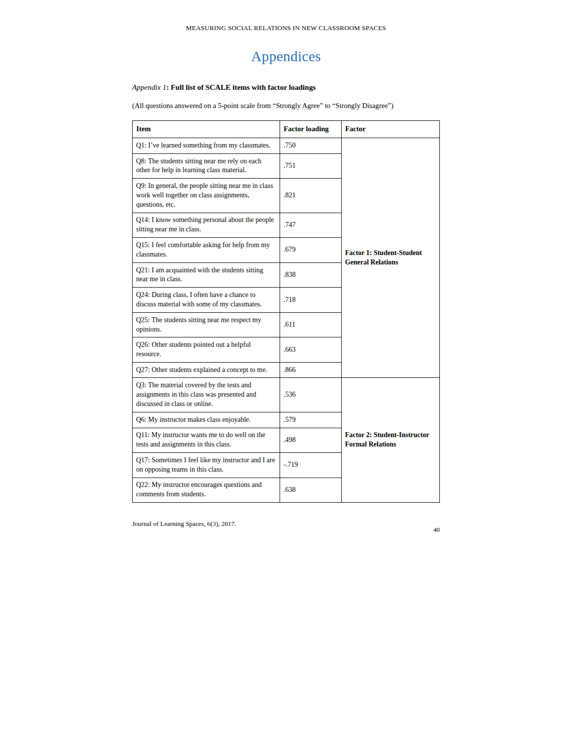MEASURING SOCIAL RELATIONS IN NEW CLASSROOM SPACES
Appendices
Appendix 1: Full list of SCALE items with factor loadings
(All questions answered on a 5-point scale from “Strongly Agree” to “Strongly Disagree”)
| Item | Factor loading | Factor |
| --- | --- | --- |
| Q1: I’ve learned something from my classmates. | .750 | Factor 1: Student-Student General Relations |
| Q8: The students sitting near me rely on each other for help in learning class material. | .751 |
| Q9: In general, the people sitting near me in class work well together on class assignments, questions, etc. | .821 |
| Q14: I know something personal about the people sitting near me in class. | .747 |
| Q15: I feel comfortable asking for help from my classmates. | .679 |
| Q21: I am acquainted with the students sitting near me in class. | .838 |
| Q24: During class, I often have a chance to discuss material with some of my classmates. | .718 |
| Q25: The students sitting near me respect my opinions. | .611 |
| Q26: Other students pointed out a helpful resource. | .663 |
| Q27: Other students explained a concept to me. | .866 |
| Q3: The material covered by the tests and assignments in this class was presented and discussed in class or online. | .536 | Factor 2: Student-Instructor Formal Relations |
| Q6: My instructor makes class enjoyable. | .579 |
| Q11: My instructor wants me to do well on the tests and assignments in this class. | .498 |
| Q17: Sometimes I feel like my instructor and I are on opposing teams in this class. | -.719 |
| Q22: My instructor encourages questions and comments from students. | .638 |
Journal of Learning Spaces, 6(3), 2017. 40